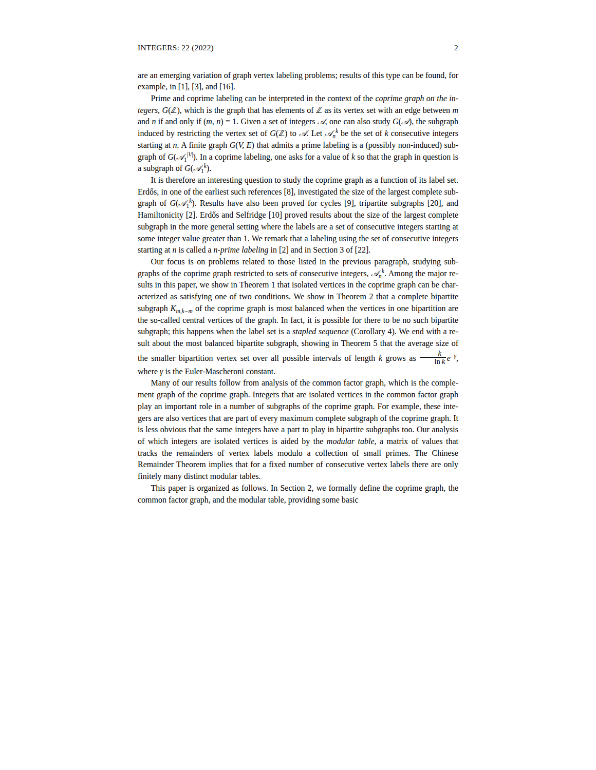Integers: 22 (2022) 2
are an emerging variation of graph vertex labeling problems; results of this type can be found, for example, in [1], [3], and [16].
Prime and coprime labeling can be interpreted in the context of the coprime graph on the integers, G(ℤ), which is the graph that has elements of ℤ as its vertex set with an edge between m and n if and only if (m, n) = 1. Given a set of integers 𝒜, one can also study G(𝒜), the subgraph induced by restricting the vertex set of G(ℤ) to 𝒜. Let 𝒜nk be the set of k consecutive integers starting at n. A finite graph G(V, E) that admits a prime labeling is a (possibly non-induced) subgraph of G(𝒜1|V|). In a coprime labeling, one asks for a value of k so that the graph in question is a subgraph of G(𝒜1k).
It is therefore an interesting question to study the coprime graph as a function of its label set. Erdős, in one of the earliest such references [8], investigated the size of the largest complete subgraph of G(𝒜1k). Results have also been proved for cycles [9], tripartite subgraphs [20], and Hamiltonicity [2]. Erdős and Selfridge [10] proved results about the size of the largest complete subgraph in the more general setting where the labels are a set of consecutive integers starting at some integer value greater than 1. We remark that a labeling using the set of consecutive integers starting at n is called a n-prime labeling in [2] and in Section 3 of [22].
Our focus is on problems related to those listed in the previous paragraph, studying subgraphs of the coprime graph restricted to sets of consecutive integers, 𝒜nk. Among the major results in this paper, we show in Theorem 1 that isolated vertices in the coprime graph can be characterized as satisfying one of two conditions. We show in Theorem 2 that a complete bipartite subgraph Km,k−m of the coprime graph is most balanced when the vertices in one bipartition are the so-called central vertices of the graph. In fact, it is possible for there to be no such bipartite subgraph; this happens when the label set is a stapled sequence (Corollary 4). We end with a result about the most balanced bipartite subgraph, showing in Theorem 5 that the average size of the smaller bipartition vertex set over all possible intervals of length k grows as kln k e−γ, where γ is the Euler-Mascheroni constant.
Many of our results follow from analysis of the common factor graph, which is the complement graph of the coprime graph. Integers that are isolated vertices in the common factor graph play an important role in a number of subgraphs of the coprime graph. For example, these integers are also vertices that are part of every maximum complete subgraph of the coprime graph. It is less obvious that the same integers have a part to play in bipartite subgraphs too. Our analysis of which integers are isolated vertices is aided by the modular table, a matrix of values that tracks the remainders of vertex labels modulo a collection of small primes. The Chinese Remainder Theorem implies that for a fixed number of consecutive vertex labels there are only finitely many distinct modular tables.
This paper is organized as follows. In Section 2, we formally define the coprime graph, the common factor graph, and the modular table, providing some basic